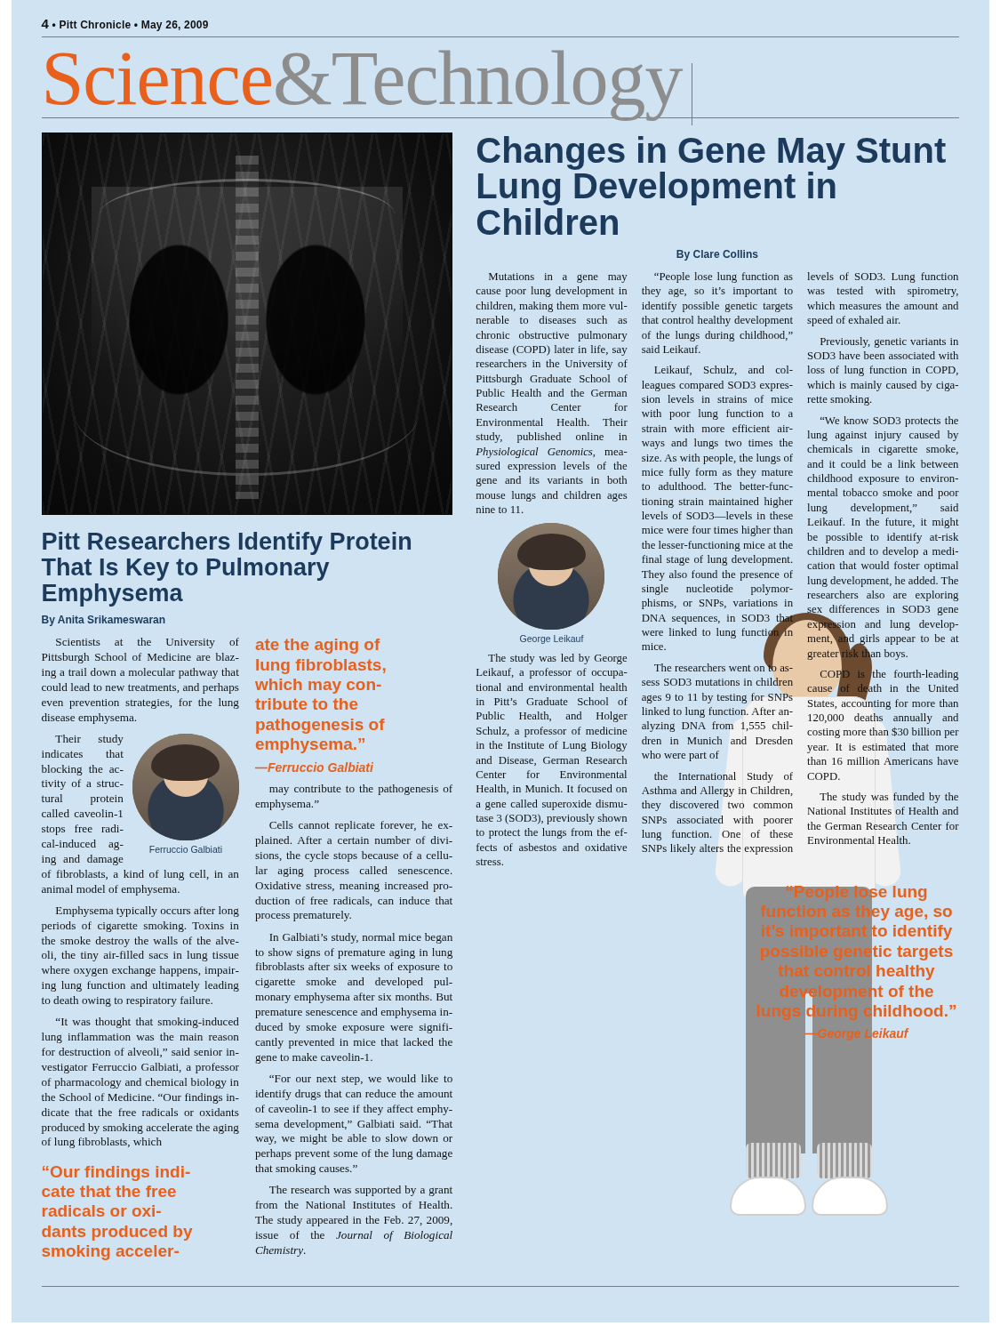4 • Pitt Chronicle • May 26, 2009
Science&Technology
Pitt Researchers Identify Protein That Is Key to Pulmonary Emphysema
By Anita Srikameswaran
Scientists at the University of Pittsburgh School of Medicine are blazing a trail down a molecular pathway that could lead to new treatments, and perhaps even prevention strategies, for the lung disease emphysema.
Ferruccio Galbiati
Their study indicates that blocking the activity of a structural protein called caveolin-1 stops free radical-induced aging and damage of fibroblasts, a kind of lung cell, in an animal model of emphysema.
Emphysema typically occurs after long periods of cigarette smoking. Toxins in the smoke destroy the walls of the alveoli, the tiny air-filled sacs in lung tissue where oxygen exchange happens, impairing lung function and ultimately leading to death owing to respiratory failure.
“It was thought that smoking-induced lung inflammation was the main reason for destruction of alveoli,” said senior investigator Ferruccio Galbiati, a professor of pharmacology and chemical biology in the School of Medicine. “Our findings indicate that the free radicals or oxidants produced by smoking accelerate the aging of lung fibroblasts, which
“Our findings indicate that the free radicals or oxidants produced by smoking accelerate the aging of lung fibroblasts, which may contribute to the pathogenesis of emphysema.” —Ferruccio Galbiati
may contribute to the pathogenesis of emphysema.”
Cells cannot replicate forever, he explained. After a certain number of divisions, the cycle stops because of a cellular aging process called senescence. Oxidative stress, meaning increased production of free radicals, can induce that process prematurely.
In Galbiati’s study, normal mice began to show signs of premature aging in lung fibroblasts after six weeks of exposure to cigarette smoke and developed pulmonary emphysema after six months. But premature senescence and emphysema induced by smoke exposure were significantly prevented in mice that lacked the gene to make caveolin-1.
“For our next step, we would like to identify drugs that can reduce the amount of caveolin-1 to see if they affect emphysema development,” Galbiati said. “That way, we might be able to slow down or perhaps prevent some of the lung damage that smoking causes.”
The research was supported by a grant from the National Institutes of Health. The study appeared in the Feb. 27, 2009, issue of the Journal of Biological Chemistry.
Changes in Gene May Stunt Lung Development in Children
By Clare Collins
Mutations in a gene may cause poor lung development in children, making them more vulnerable to diseases such as chronic obstructive pulmonary disease (COPD) later in life, say researchers in the University of Pittsburgh Graduate School of Public Health and the German Research Center for Environmental Health. Their study, published online in Physiological Genomics, measured expression levels of the gene and its variants in both mouse lungs and children ages nine to 11.
George Leikauf
The study was led by George Leikauf, a professor of occupational and environmental health in Pitt’s Graduate School of Public Health, and Holger Schulz, a professor of medicine in the Institute of Lung Biology and Disease, German Research Center for Environmental Health, in Munich. It focused on a gene called superoxide dismutase 3 (SOD3), previously shown to protect the lungs from the effects of asbestos and oxidative stress.
“People lose lung function as they age, so it’s important to identify possible genetic targets that control healthy development of the lungs during childhood,” said Leikauf.
Leikauf, Schulz, and colleagues compared SOD3 expression levels in strains of mice with poor lung function to a strain with more efficient airways and lungs two times the size. As with people, the lungs of mice fully form as they mature to adulthood. The better-functioning strain maintained higher levels of SOD3—levels in these mice were four times higher than the lesser-functioning mice at the final stage of lung development. They also found the presence of single nucleotide polymorphisms, or SNPs, variations in DNA sequences, in SOD3 that were linked to lung function in mice.
The researchers went on to assess SOD3 mutations in children ages 9 to 11 by testing for SNPs linked to lung function. After analyzing DNA from 1,555 children in Munich and Dresden who were part of
the International Study of Asthma and Allergy in Children, they discovered two common SNPs associated with poorer lung function. One of these SNPs likely alters the expression levels of SOD3. Lung function was tested with spirometry, which measures the amount and speed of exhaled air.
Previously, genetic variants in SOD3 have been associated with loss of lung function in COPD, which is mainly caused by cigarette smoking.
“We know SOD3 protects the lung against injury caused by chemicals in cigarette smoke, and it could be a link between childhood exposure to environmental tobacco smoke and poor lung development,” said Leikauf. In the future, it might be possible to identify at-risk children and to develop a medication that would foster optimal lung development, he added. The researchers also are exploring sex differences in SOD3 gene expression and lung development, and girls appear to be at greater risk than boys.
COPD is the fourth-leading cause of death in the United States, accounting for more than 120,000 deaths annually and costing more than $30 billion per year. It is estimated that more than 16 million Americans have COPD.
The study was funded by the National Institutes of Health and the German Research Center for Environmental Health.
“People lose lung function as they age, so it’s important to identify possible genetic targets that control healthy development of the lungs during childhood.” —George Leikauf